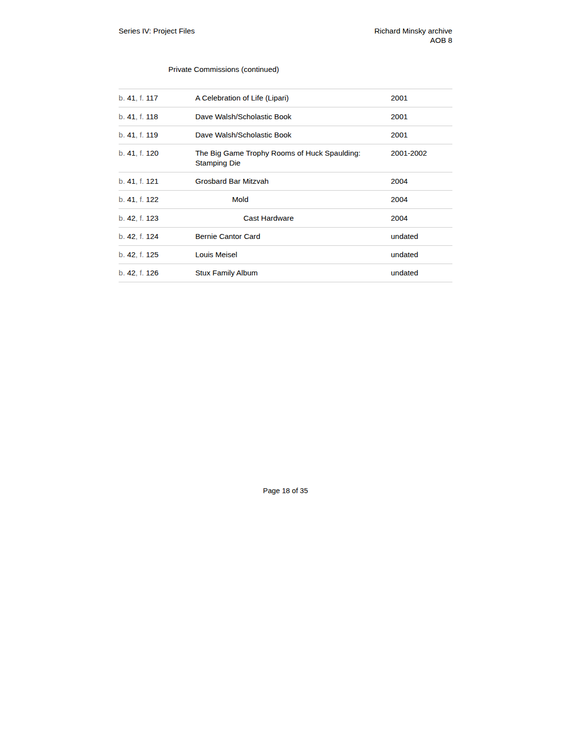Series IV: Project Files
Richard Minsky archive
AOB 8
Private Commissions (continued)
| b. 41 , f. 117 | A Celebration of Life (Lipari) | 2001 |
| b. 41 , f. 118 | Dave Walsh/Scholastic Book | 2001 |
| b. 41 , f. 119 | Dave Walsh/Scholastic Book | 2001 |
| b. 41 , f. 120 | The Big Game Trophy Rooms of Huck Spaulding: Stamping Die | 2001-2002 |
| b. 41 , f. 121 | Grosbard Bar Mitzvah | 2004 |
| b. 41 , f. 122 | Mold | 2004 |
| b. 42 , f. 123 | Cast Hardware | 2004 |
| b. 42 , f. 124 | Bernie Cantor Card | undated |
| b. 42 , f. 125 | Louis Meisel | undated |
| b. 42 , f. 126 | Stux Family Album | undated |
Page 18 of 35